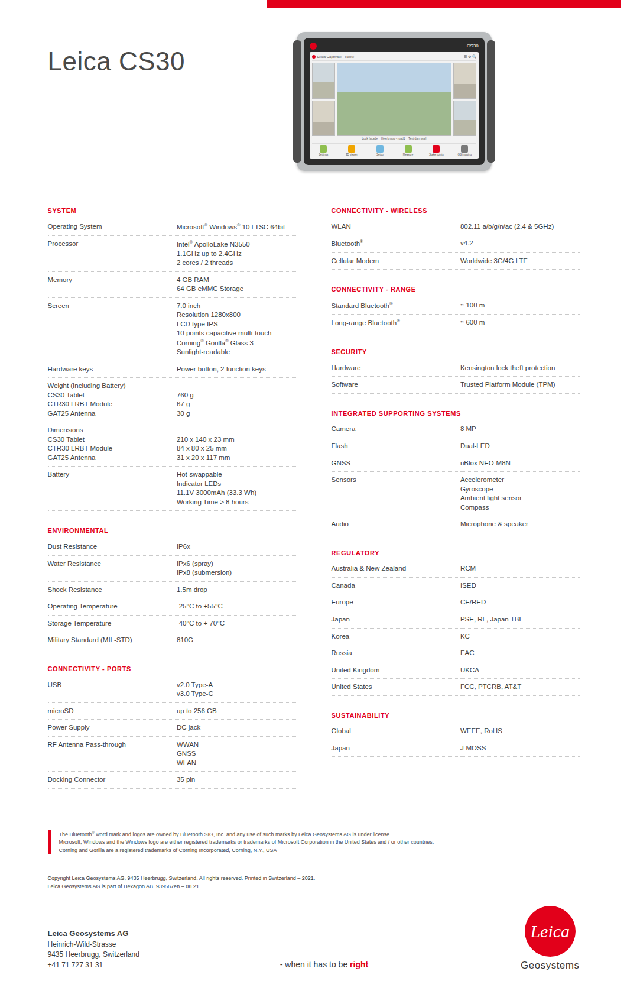Leica CS30
CS30
Leica Captivate - Home ☰ ⚙ 🔍
Lock facade Heerbrugg - road1 Test dam wall
Settings
3D viewer
Setup
Measure
Stake points
GS imaging
System
| Operating System | Microsoft ® Windows ® 10 LTSC 64bit |
| Processor | Intel ® ApolloLake N3550 1.1GHz up to 2.4GHz 2 cores / 2 threads |
| Memory | 4 GB RAM 64 GB eMMC Storage |
| Screen | 7.0 inch Resolution 1280x800 LCD type IPS 10 points capacitive multi-touch Corning ® Gorilla ® Glass 3 Sunlight-readable |
| Hardware keys | Power button, 2 function keys |
| Weight (Including Battery) CS30 Tablet CTR30 LRBT Module GAT25 Antenna | 760 g 67 g 30 g |
| Dimensions CS30 Tablet CTR30 LRBT Module GAT25 Antenna | 210 x 140 x 23 mm 84 x 80 x 25 mm 31 x 20 x 117 mm |
| Battery | Hot-swappable Indicator LEDs 11.1V 3000mAh (33.3 Wh) Working Time > 8 hours |
Environmental
| Dust Resistance | IP6x |
| Water Resistance | IPx6 (spray) IPx8 (submersion) |
| Shock Resistance | 1.5m drop |
| Operating Temperature | -25°C to +55°C |
| Storage Temperature | -40°C to + 70°C |
| Military Standard (MIL-STD) | 810G |
Connectivity - Ports
| USB | v2.0 Type-A v3.0 Type-C |
| microSD | up to 256 GB |
| Power Supply | DC jack |
| RF Antenna Pass-through | WWAN GNSS WLAN |
| Docking Connector | 35 pin |
Connectivity - Wireless
| WLAN | 802.11 a/b/g/n/ac (2.4 & 5GHz) |
| Bluetooth ® | v4.2 |
| Cellular Modem | Worldwide 3G/4G LTE |
Connectivity - Range
| Standard Bluetooth ® | ≈ 100 m |
| Long-range Bluetooth ® | ≈ 600 m |
Security
| Hardware | Kensington lock theft protection |
| Software | Trusted Platform Module (TPM) |
Integrated Supporting Systems
| Camera | 8 MP |
| Flash | Dual-LED |
| GNSS | uBlox NEO-M8N |
| Sensors | Accelerometer Gyroscope Ambient light sensor Compass |
| Audio | Microphone & speaker |
Regulatory
| Australia & New Zealand | RCM |
| Canada | ISED |
| Europe | CE/RED |
| Japan | PSE, RL, Japan TBL |
| Korea | KC |
| Russia | EAC |
| United Kingdom | UKCA |
| United States | FCC, PTCRB, AT&T |
Sustainability
| Global | WEEE, RoHS |
| Japan | J-MOSS |
The Bluetooth® word mark and logos are owned by Bluetooth SIG, Inc. and any use of such marks by Leica Geosystems AG is under license.
Microsoft, Windows and the Windows logo are either registered trademarks or trademarks of Microsoft Corporation in the United States and / or other countries.
Corning and Gorilla are a registered trademarks of Corning Incorporated, Corning, N.Y., USA
Copyright Leica Geosystems AG, 9435 Heerbrugg, Switzerland. All rights reserved. Printed in Switzerland – 2021.
Leica Geosystems AG is part of Hexagon AB. 939567en – 08.21.
Leica Geosystems AG
Heinrich-Wild-Strasse
9435 Heerbrugg, Switzerland
+41 71 727 31 31
- when it has to be right
Leica
Geosystems